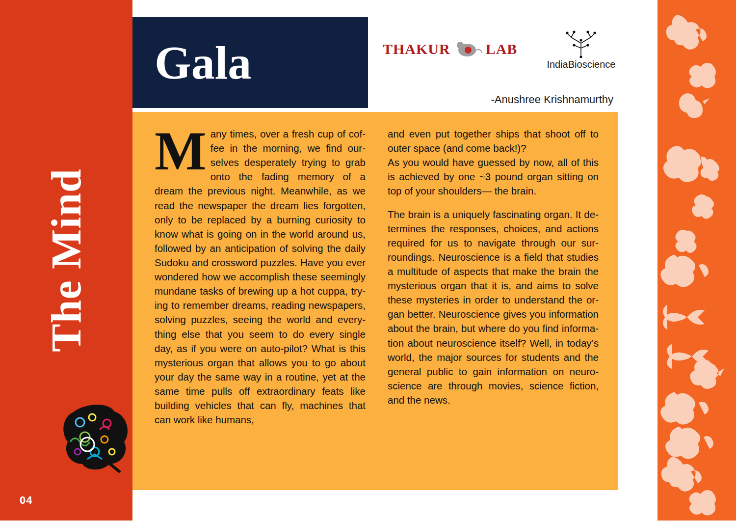The Mind
04
Gala
THAKUR LAB
IndiaBioscience
-Anushree Krishnamurthy
Many times, over a fresh cup of coffee in the morning, we find ourselves desperately trying to grab onto the fading memory of a dream the previous night. Meanwhile, as we read the newspaper the dream lies forgotten, only to be replaced by a burning curiosity to know what is going on in the world around us, followed by an anticipation of solving the daily Sudoku and crossword puzzles. Have you ever wondered how we accomplish these seemingly mundane tasks of brewing up a hot cuppa, trying to remember dreams, reading newspapers, solving puzzles, seeing the world and everything else that you seem to do every single day, as if you were on auto-pilot? What is this mysterious organ that allows you to go about your day the same way in a routine, yet at the same time pulls off extraordinary feats like building vehicles that can fly, machines that can work like humans,
and even put together ships that shoot off to outer space (and come back!)?
As you would have guessed by now, all of this is achieved by one ~3 pound organ sitting on top of your shoulders— the brain.
The brain is a uniquely fascinating organ. It determines the responses, choices, and actions required for us to navigate through our surroundings. Neuroscience is a field that studies a multitude of aspects that make the brain the mysterious organ that it is, and aims to solve these mysteries in order to understand the organ better. Neuroscience gives you information about the brain, but where do you find information about neuroscience itself? Well, in today’s world, the major sources for students and the general public to gain information on neuroscience are through movies, science fiction, and the news.